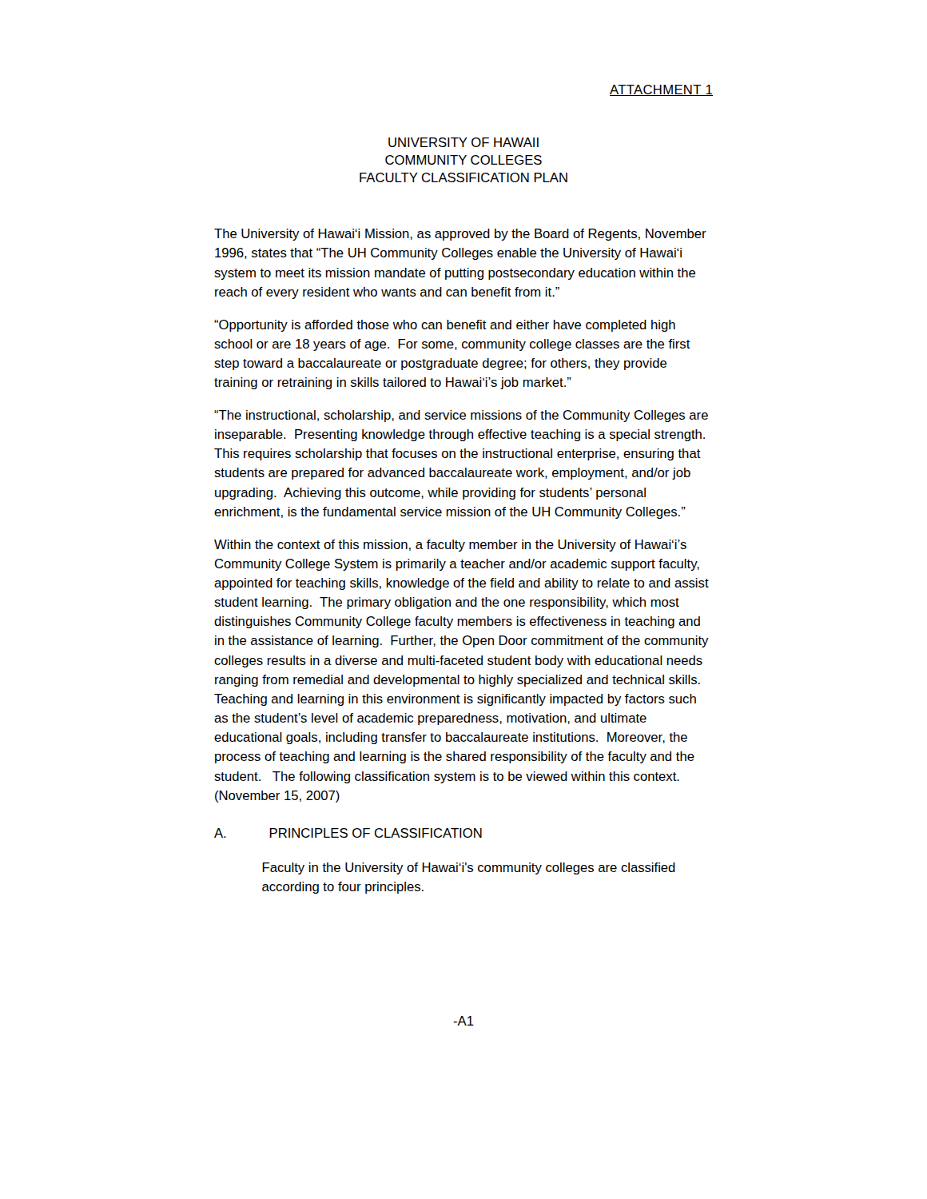ATTACHMENT 1
UNIVERSITY OF HAWAII
COMMUNITY COLLEGES
FACULTY CLASSIFICATION PLAN
The University of Hawaiʻi Mission, as approved by the Board of Regents, November 1996, states that “The UH Community Colleges enable the University of Hawaiʻi system to meet its mission mandate of putting postsecondary education within the reach of every resident who wants and can benefit from it.”
“Opportunity is afforded those who can benefit and either have completed high school or are 18 years of age. For some, community college classes are the first step toward a baccalaureate or postgraduate degree; for others, they provide training or retraining in skills tailored to Hawaiʻi’s job market.”
“The instructional, scholarship, and service missions of the Community Colleges are inseparable. Presenting knowledge through effective teaching is a special strength. This requires scholarship that focuses on the instructional enterprise, ensuring that students are prepared for advanced baccalaureate work, employment, and/or job upgrading. Achieving this outcome, while providing for students’ personal enrichment, is the fundamental service mission of the UH Community Colleges.”
Within the context of this mission, a faculty member in the University of Hawaiʻi’s Community College System is primarily a teacher and/or academic support faculty, appointed for teaching skills, knowledge of the field and ability to relate to and assist student learning. The primary obligation and the one responsibility, which most distinguishes Community College faculty members is effectiveness in teaching and in the assistance of learning. Further, the Open Door commitment of the community colleges results in a diverse and multi-faceted student body with educational needs ranging from remedial and developmental to highly specialized and technical skills. Teaching and learning in this environment is significantly impacted by factors such as the student’s level of academic preparedness, motivation, and ultimate educational goals, including transfer to baccalaureate institutions. Moreover, the process of teaching and learning is the shared responsibility of the faculty and the student. The following classification system is to be viewed within this context. (November 15, 2007)
A.
PRINCIPLES OF CLASSIFICATION
Faculty in the University of Hawaiʻi's community colleges are classified according to four principles.
-A1